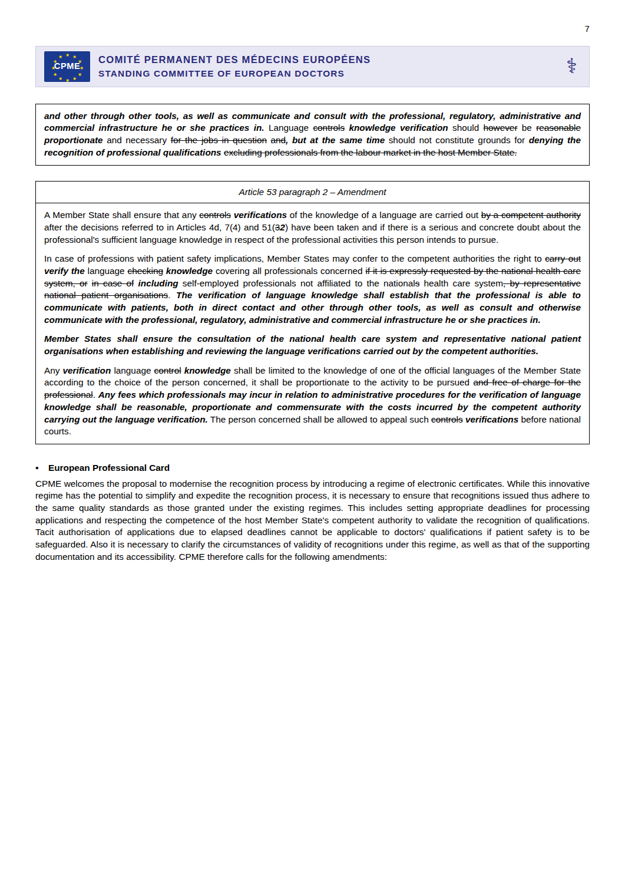7
★ ★ ★ ★ ★ ★ ★ ★ ★ ★ ★ ★
CPME
COMITÉ PERMANENT DES MÉDECINS EUROPÉENS
STANDING COMMITTEE OF EUROPEAN DOCTORS
⚕
and other through other tools, as well as communicate and consult with the professional, regulatory, administrative and commercial infrastructure he or she practices in. Language controls knowledge verification should however be reasonable proportionate and necessary for the jobs in question and, but at the same time should not constitute grounds for denying the recognition of professional qualifications excluding professionals from the labour market in the host Member State.
Article 53 paragraph 2 – Amendment
A Member State shall ensure that any controls verifications of the knowledge of a language are carried out by a competent authority after the decisions referred to in Articles 4d, 7(4) and 51(32) have been taken and if there is a serious and concrete doubt about the professional's sufficient language knowledge in respect of the professional activities this person intends to pursue.
In case of professions with patient safety implications, Member States may confer to the competent authorities the right to carry out verify the language checking knowledge covering all professionals concerned if it is expressly requested by the national health care system, or in case of including self-employed professionals not affiliated to the nationals health care system, by representative national patient organisations. The verification of language knowledge shall establish that the professional is able to communicate with patients, both in direct contact and other through other tools, as well as consult and otherwise communicate with the professional, regulatory, administrative and commercial infrastructure he or she practices in.
Member States shall ensure the consultation of the national health care system and representative national patient organisations when establishing and reviewing the language verifications carried out by the competent authorities.
Any verification language control knowledge shall be limited to the knowledge of one of the official languages of the Member State according to the choice of the person concerned, it shall be proportionate to the activity to be pursued and free of charge for the professional. Any fees which professionals may incur in relation to administrative procedures for the verification of language knowledge shall be reasonable, proportionate and commensurate with the costs incurred by the competent authority carrying out the language verification. The person concerned shall be allowed to appeal such controls verifications before national courts.
European Professional Card
CPME welcomes the proposal to modernise the recognition process by introducing a regime of electronic certificates. While this innovative regime has the potential to simplify and expedite the recognition process, it is necessary to ensure that recognitions issued thus adhere to the same quality standards as those granted under the existing regimes. This includes setting appropriate deadlines for processing applications and respecting the competence of the host Member State's competent authority to validate the recognition of qualifications. Tacit authorisation of applications due to elapsed deadlines cannot be applicable to doctors' qualifications if patient safety is to be safeguarded. Also it is necessary to clarify the circumstances of validity of recognitions under this regime, as well as that of the supporting documentation and its accessibility. CPME therefore calls for the following amendments: